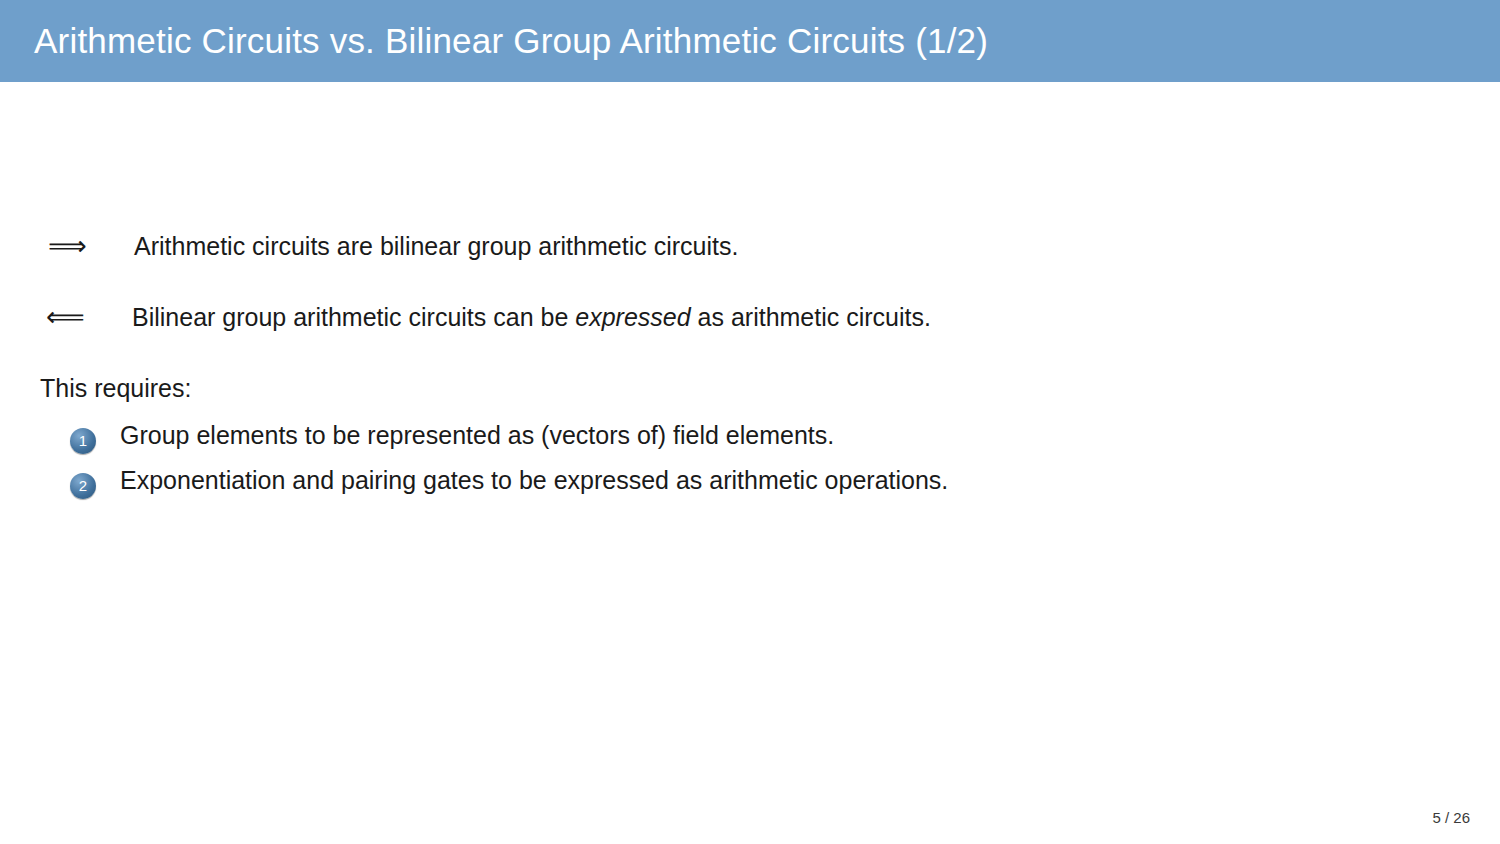Arithmetic Circuits vs. Bilinear Group Arithmetic Circuits (1/2)
⟹
Arithmetic circuits are bilinear group arithmetic circuits.
⟸
Bilinear group arithmetic circuits can be expressed as arithmetic circuits.
This requires:
1
Group elements to be represented as (vectors of) field elements.
2
Exponentiation and pairing gates to be expressed as arithmetic operations.
5 / 26